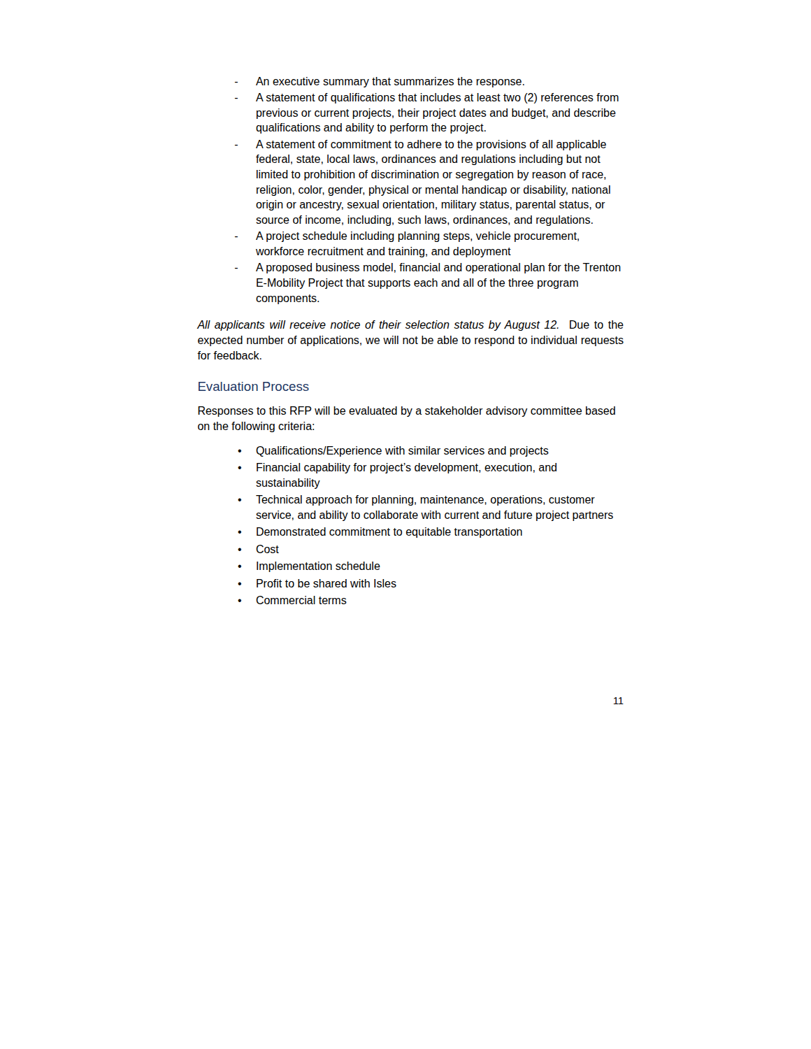An executive summary that summarizes the response.
A statement of qualifications that includes at least two (2) references from previous or current projects, their project dates and budget, and describe qualifications and ability to perform the project.
A statement of commitment to adhere to the provisions of all applicable federal, state, local laws, ordinances and regulations including but not limited to prohibition of discrimination or segregation by reason of race, religion, color, gender, physical or mental handicap or disability, national origin or ancestry, sexual orientation, military status, parental status, or source of income, including, such laws, ordinances, and regulations.
A project schedule including planning steps, vehicle procurement, workforce recruitment and training, and deployment
A proposed business model, financial and operational plan for the Trenton E-Mobility Project that supports each and all of the three program components.
All applicants will receive notice of their selection status by August 12. Due to the expected number of applications, we will not be able to respond to individual requests for feedback.
Evaluation Process
Responses to this RFP will be evaluated by a stakeholder advisory committee based on the following criteria:
Qualifications/Experience with similar services and projects
Financial capability for project’s development, execution, and sustainability
Technical approach for planning, maintenance, operations, customer service, and ability to collaborate with current and future project partners
Demonstrated commitment to equitable transportation
Cost
Implementation schedule
Profit to be shared with Isles
Commercial terms
11